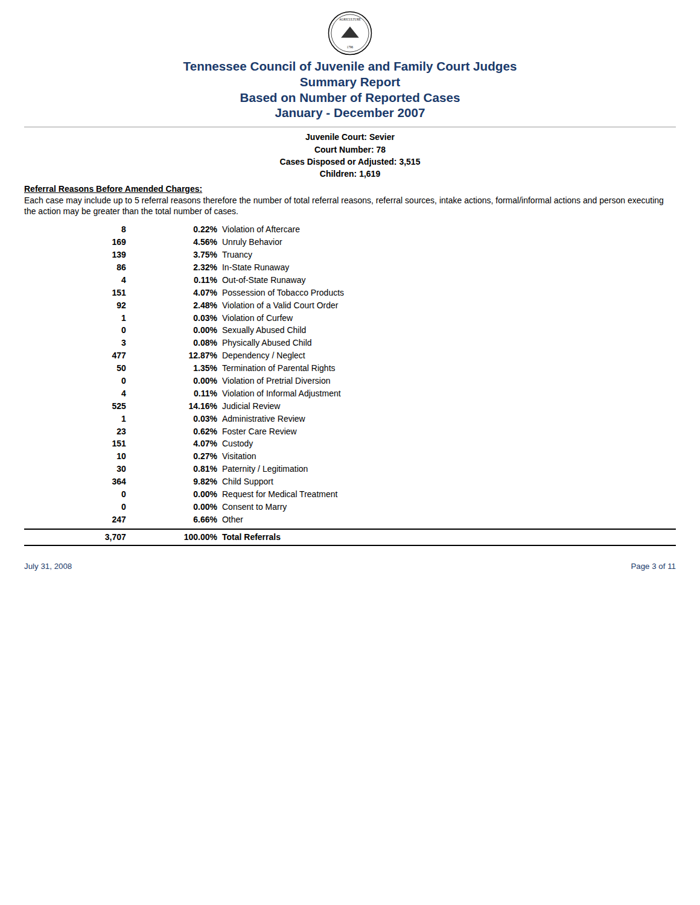Tennessee Council of Juvenile and Family Court Judges
Summary Report
Based on Number of Reported Cases
January - December 2007
Juvenile Court: Sevier
Court Number: 78
Cases Disposed or Adjusted: 3,515
Children: 1,619
Referral Reasons Before Amended Charges:
Each case may include up to 5 referral reasons therefore the number of total referral reasons, referral sources, intake actions, formal/informal actions and person executing the action may be greater than the total number of cases.
| 8 | 0.22% | Violation of Aftercare |
| 169 | 4.56% | Unruly Behavior |
| 139 | 3.75% | Truancy |
| 86 | 2.32% | In-State Runaway |
| 4 | 0.11% | Out-of-State Runaway |
| 151 | 4.07% | Possession of Tobacco Products |
| 92 | 2.48% | Violation of a Valid Court Order |
| 1 | 0.03% | Violation of Curfew |
| 0 | 0.00% | Sexually Abused Child |
| 3 | 0.08% | Physically Abused Child |
| 477 | 12.87% | Dependency / Neglect |
| 50 | 1.35% | Termination of Parental Rights |
| 0 | 0.00% | Violation of Pretrial Diversion |
| 4 | 0.11% | Violation of Informal Adjustment |
| 525 | 14.16% | Judicial Review |
| 1 | 0.03% | Administrative Review |
| 23 | 0.62% | Foster Care Review |
| 151 | 4.07% | Custody |
| 10 | 0.27% | Visitation |
| 30 | 0.81% | Paternity / Legitimation |
| 364 | 9.82% | Child Support |
| 0 | 0.00% | Request for Medical Treatment |
| 0 | 0.00% | Consent to Marry |
| 247 | 6.66% | Other |
| 3,707 | 100.00% | Total Referrals |
July 31, 2008
Page 3 of 11